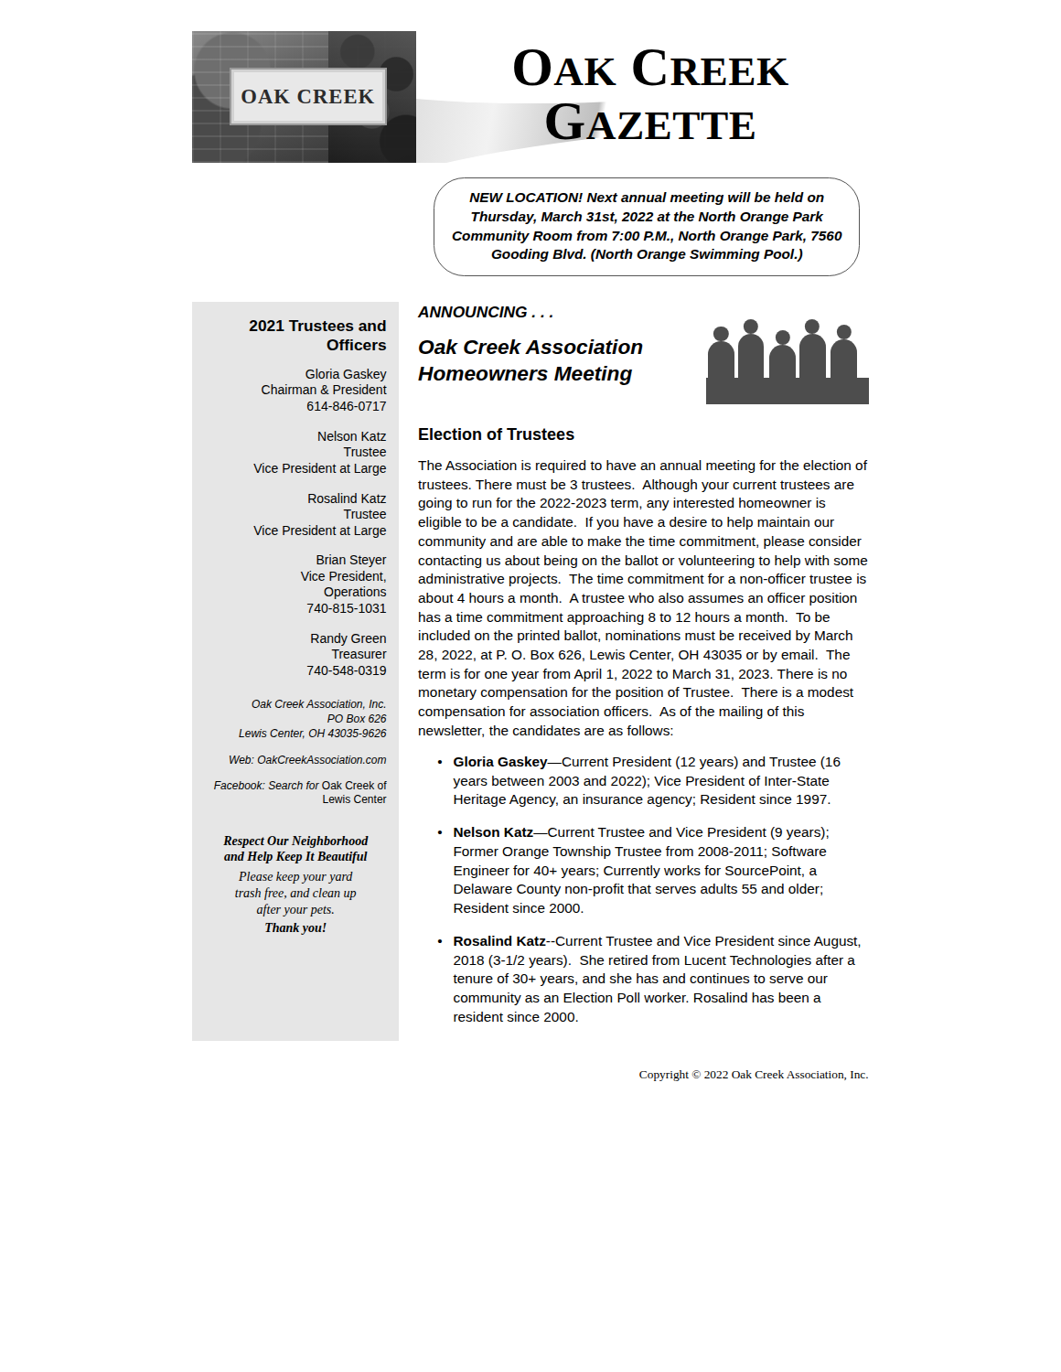OAK CREEK
OAK CREEK GAZETTE
NEW LOCATION! Next annual meeting will be held on Thursday, March 31st, 2022 at the North Orange Park Community Room from 7:00 P.M., North Orange Park, 7560 Gooding Blvd. (North Orange Swimming Pool.)
2021 Trustees and Officers
Gloria Gaskey
Chairman & President
614-846-0717
Nelson Katz
Trustee
Vice President at Large
Rosalind Katz
Trustee
Vice President at Large
Brian Steyer
Vice President,
Operations
740-815-1031
Randy Green
Treasurer
740-548-0319
Oak Creek Association, Inc.
PO Box 626
Lewis Center, OH 43035-9626
Web: OakCreekAssociation.com
Facebook: Search for Oak Creek of Lewis Center
Respect Our Neighborhood
and Help Keep It Beautiful
Please keep your yard
trash free, and clean up
after your pets.
Thank you!
ANNOUNCING . . .
Oak Creek Association
Homeowners Meeting
Election of Trustees
The Association is required to have an annual meeting for the election of trustees. There must be 3 trustees. Although your current trustees are going to run for the 2022-2023 term, any interested homeowner is eligible to be a candidate. If you have a desire to help maintain our community and are able to make the time commitment, please consider contacting us about being on the ballot or volunteering to help with some administrative projects. The time commitment for a non-officer trustee is about 4 hours a month. A trustee who also assumes an officer position has a time commitment approaching 8 to 12 hours a month. To be included on the printed ballot, nominations must be received by March 28, 2022, at P. O. Box 626, Lewis Center, OH 43035 or by email. The term is for one year from April 1, 2022 to March 31, 2023. There is no monetary compensation for the position of Trustee. There is a modest compensation for association officers. As of the mailing of this newsletter, the candidates are as follows:
Gloria Gaskey—Current President (12 years) and Trustee (16 years between 2003 and 2022); Vice President of Inter-State Heritage Agency, an insurance agency; Resident since 1997.
Nelson Katz—Current Trustee and Vice President (9 years); Former Orange Township Trustee from 2008-2011; Software Engineer for 40+ years; Currently works for SourcePoint, a Delaware County non-profit that serves adults 55 and older; Resident since 2000.
Rosalind Katz--Current Trustee and Vice President since August, 2018 (3-1/2 years). She retired from Lucent Technologies after a tenure of 30+ years, and she has and continues to serve our community as an Election Poll worker. Rosalind has been a resident since 2000.
Copyright © 2022 Oak Creek Association, Inc.